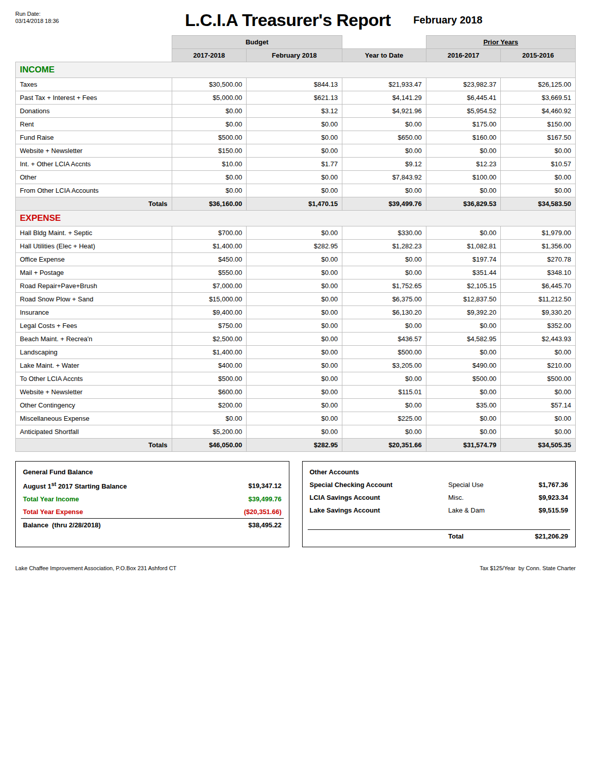Run Date:
03/14/2018 18:36
L.C.I.A Treasurer's Report
February 2018
| | Budget | | Prior Years |
| | 2017-2018 | February 2018 | Year to Date | 2016-2017 | 2015-2016 |
| INCOME |
| Taxes | $30,500.00 | $844.13 | $21,933.47 | $23,982.37 | $26,125.00 |
| Past Tax + Interest + Fees | $5,000.00 | $621.13 | $4,141.29 | $6,445.41 | $3,669.51 |
| Donations | $0.00 | $3.12 | $4,921.96 | $5,954.52 | $4,460.92 |
| Rent | $0.00 | $0.00 | $0.00 | $175.00 | $150.00 |
| Fund Raise | $500.00 | $0.00 | $650.00 | $160.00 | $167.50 |
| Website + Newsletter | $150.00 | $0.00 | $0.00 | $0.00 | $0.00 |
| Int. + Other LCIA Accnts | $10.00 | $1.77 | $9.12 | $12.23 | $10.57 |
| Other | $0.00 | $0.00 | $7,843.92 | $100.00 | $0.00 |
| From Other LCIA Accounts | $0.00 | $0.00 | $0.00 | $0.00 | $0.00 |
| Totals | $36,160.00 | $1,470.15 | $39,499.76 | $36,829.53 | $34,583.50 |
| EXPENSE |
| Hall Bldg Maint. + Septic | $700.00 | $0.00 | $330.00 | $0.00 | $1,979.00 |
| Hall Utilities (Elec + Heat) | $1,400.00 | $282.95 | $1,282.23 | $1,082.81 | $1,356.00 |
| Office Expense | $450.00 | $0.00 | $0.00 | $197.74 | $270.78 |
| Mail + Postage | $550.00 | $0.00 | $0.00 | $351.44 | $348.10 |
| Road Repair+Pave+Brush | $7,000.00 | $0.00 | $1,752.65 | $2,105.15 | $6,445.70 |
| Road Snow Plow + Sand | $15,000.00 | $0.00 | $6,375.00 | $12,837.50 | $11,212.50 |
| Insurance | $9,400.00 | $0.00 | $6,130.20 | $9,392.20 | $9,330.20 |
| Legal Costs + Fees | $750.00 | $0.00 | $0.00 | $0.00 | $352.00 |
| Beach Maint. + Recrea'n | $2,500.00 | $0.00 | $436.57 | $4,582.95 | $2,443.93 |
| Landscaping | $1,400.00 | $0.00 | $500.00 | $0.00 | $0.00 |
| Lake Maint. + Water | $400.00 | $0.00 | $3,205.00 | $490.00 | $210.00 |
| To Other LCIA Accnts | $500.00 | $0.00 | $0.00 | $500.00 | $500.00 |
| Website + Newsletter | $600.00 | $0.00 | $115.01 | $0.00 | $0.00 |
| Other Contingency | $200.00 | $0.00 | $0.00 | $35.00 | $57.14 |
| Miscellaneous Expense | $0.00 | $0.00 | $225.00 | $0.00 | $0.00 |
| Anticipated Shortfall | $5,200.00 | $0.00 | $0.00 | $0.00 | $0.00 |
| Totals | $46,050.00 | $282.95 | $20,351.66 | $31,574.79 | $34,505.35 |
| General Fund Balance |
| August 1 st 2017 Starting Balance | $19,347.12 |
| Total Year Income | $39,499.76 |
| Total Year Expense | ($20,351.66) |
| Balance (thru 2/28/2018) | $38,495.22 |
| Other Accounts |
| Special Checking Account | Special Use | $1,767.36 |
| LCIA Savings Account | Misc. | $9,923.34 |
| Lake Savings Account | Lake & Dam | $9,515.59 |
| | Total | $21,206.29 |
Lake Chaffee Improvement Association, P.O.Box 231 Ashford CT
Tax $125/Year by Conn. State Charter